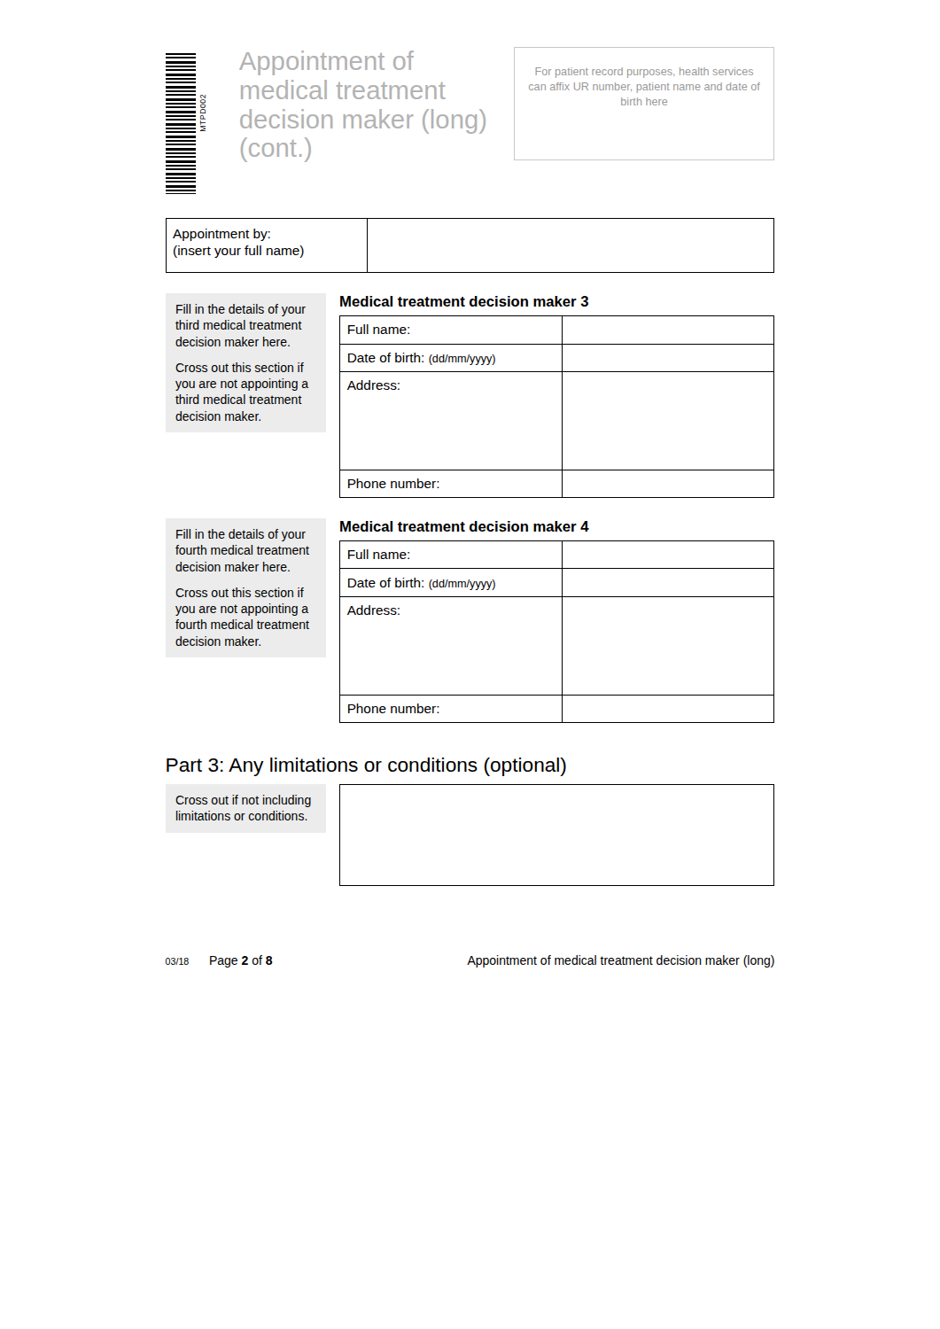MTPD002
Appointment of medical treatment decision maker (long) (cont.)
For patient record purposes, health services can affix UR number, patient name and date of birth here
| Appointment by: (insert your full name) | |
Fill in the details of your third medical treatment decision maker here.
Cross out this section if you are not appointing a third medical treatment decision maker.
Medical treatment decision maker 3
| Full name: | |
| Date of birth: (dd/mm/yyyy) | |
| Address: | |
| Phone number: | |
Fill in the details of your fourth medical treatment decision maker here.
Cross out this section if you are not appointing a fourth medical treatment decision maker.
Medical treatment decision maker 4
| Full name: | |
| Date of birth: (dd/mm/yyyy) | |
| Address: | |
| Phone number: | |
Part 3: Any limitations or conditions (optional)
Cross out if not including limitations or conditions.
03/18 Page 2 of 8 Appointment of medical treatment decision maker (long)